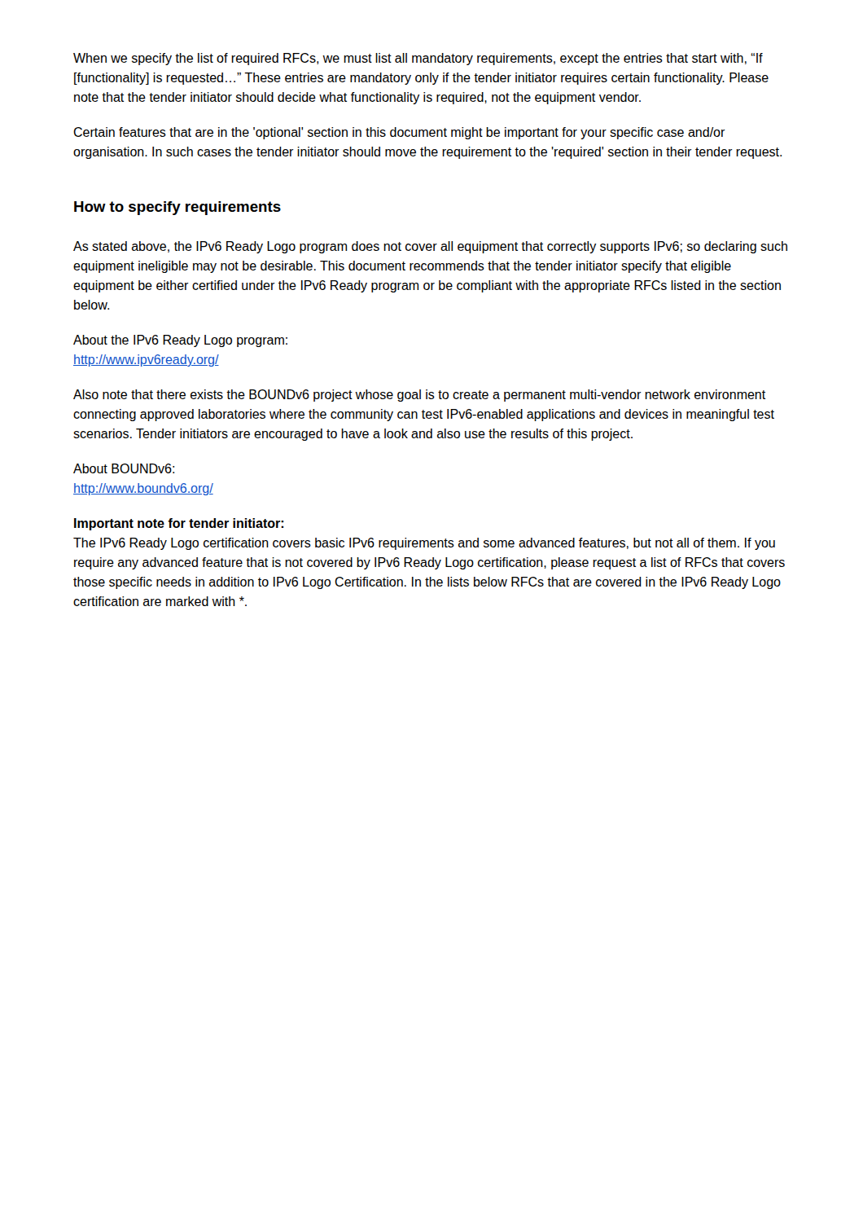When we specify the list of required RFCs, we must list all mandatory requirements, except the entries that start with, “If [functionality] is requested…” These entries are mandatory only if the tender initiator requires certain functionality. Please note that the tender initiator should decide what functionality is required, not the equipment vendor.
Certain features that are in the 'optional' section in this document might be important for your specific case and/or organisation. In such cases the tender initiator should move the requirement to the 'required' section in their tender request.
How to specify requirements
As stated above, the IPv6 Ready Logo program does not cover all equipment that correctly supports IPv6; so declaring such equipment ineligible may not be desirable. This document recommends that the tender initiator specify that eligible equipment be either certified under the IPv6 Ready program or be compliant with the appropriate RFCs listed in the section below.
About the IPv6 Ready Logo program:
http://www.ipv6ready.org/
Also note that there exists the BOUNDv6 project whose goal is to create a permanent multi-vendor network environment connecting approved laboratories where the community can test IPv6-enabled applications and devices in meaningful test scenarios. Tender initiators are encouraged to have a look and also use the results of this project.
About BOUNDv6:
http://www.boundv6.org/
Important note for tender initiator:
The IPv6 Ready Logo certification covers basic IPv6 requirements and some advanced features, but not all of them. If you require any advanced feature that is not covered by IPv6 Ready Logo certification, please request a list of RFCs that covers those specific needs in addition to IPv6 Logo Certification. In the lists below RFCs that are covered in the IPv6 Ready Logo certification are marked with *.